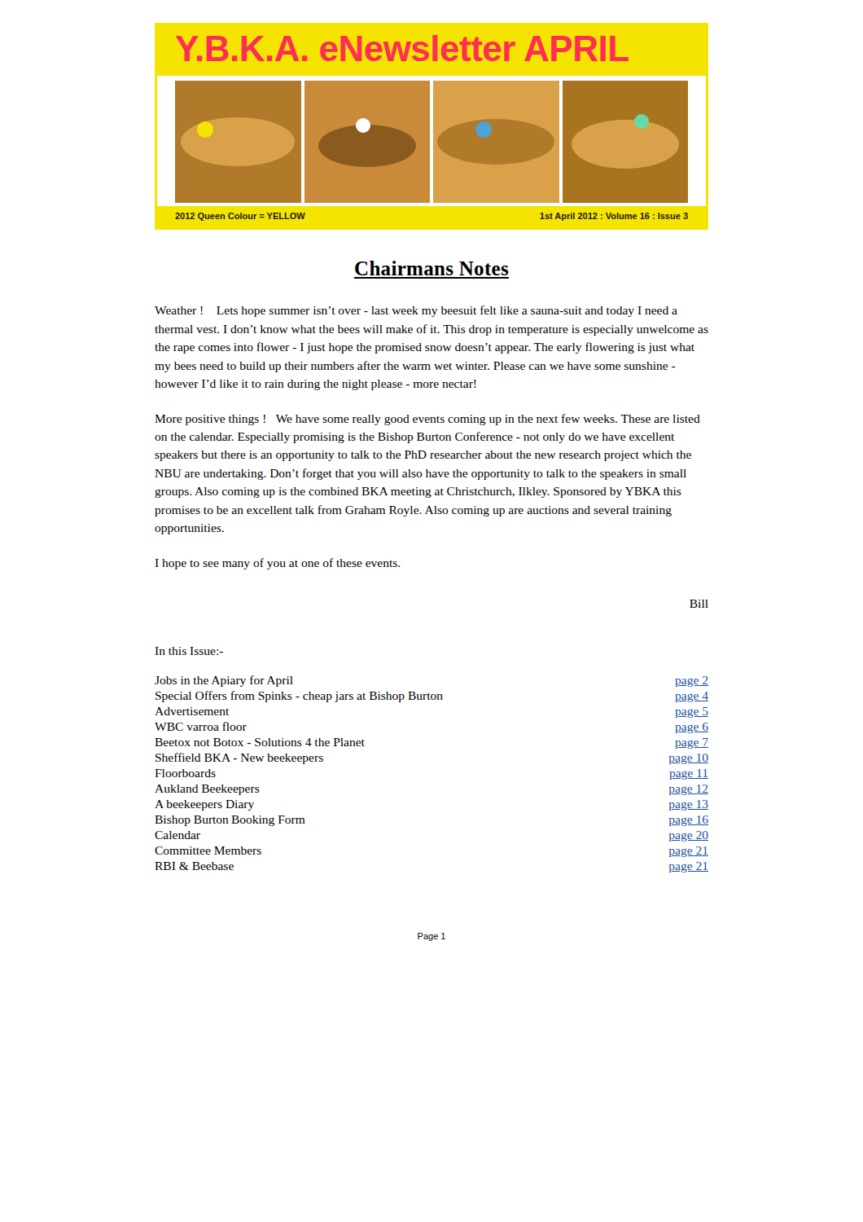Y.B.K.A. eNewsletter APRIL
2012 Queen Colour = YELLOW 1st April 2012 : Volume 16 : Issue 3
Chairmans Notes
Weather ! Lets hope summer isn’t over - last week my beesuit felt like a sauna-suit and today I need a thermal vest. I don’t know what the bees will make of it. This drop in temperature is especially unwelcome as the rape comes into flower - I just hope the promised snow doesn’t appear. The early flowering is just what my bees need to build up their numbers after the warm wet winter. Please can we have some sunshine - however I’d like it to rain during the night please - more nectar!
More positive things ! We have some really good events coming up in the next few weeks. These are listed on the calendar. Especially promising is the Bishop Burton Conference - not only do we have excellent speakers but there is an opportunity to talk to the PhD researcher about the new research project which the NBU are undertaking. Don’t forget that you will also have the opportunity to talk to the speakers in small groups. Also coming up is the combined BKA meeting at Christchurch, Ilkley. Sponsored by YBKA this promises to be an excellent talk from Graham Royle. Also coming up are auctions and several training opportunities.
I hope to see many of you at one of these events.
Bill
In this Issue:-
| Jobs in the Apiary for April | page 2 |
| Special Offers from Spinks - cheap jars at Bishop Burton | page 4 |
| Advertisement | page 5 |
| WBC varroa floor | page 6 |
| Beetox not Botox - Solutions 4 the Planet | page 7 |
| Sheffield BKA - New beekeepers | page 10 |
| Floorboards | page 11 |
| Aukland Beekeepers | page 12 |
| A beekeepers Diary | page 13 |
| Bishop Burton Booking Form | page 16 |
| Calendar | page 20 |
| Committee Members | page 21 |
| RBI & Beebase | page 21 |
Page 1